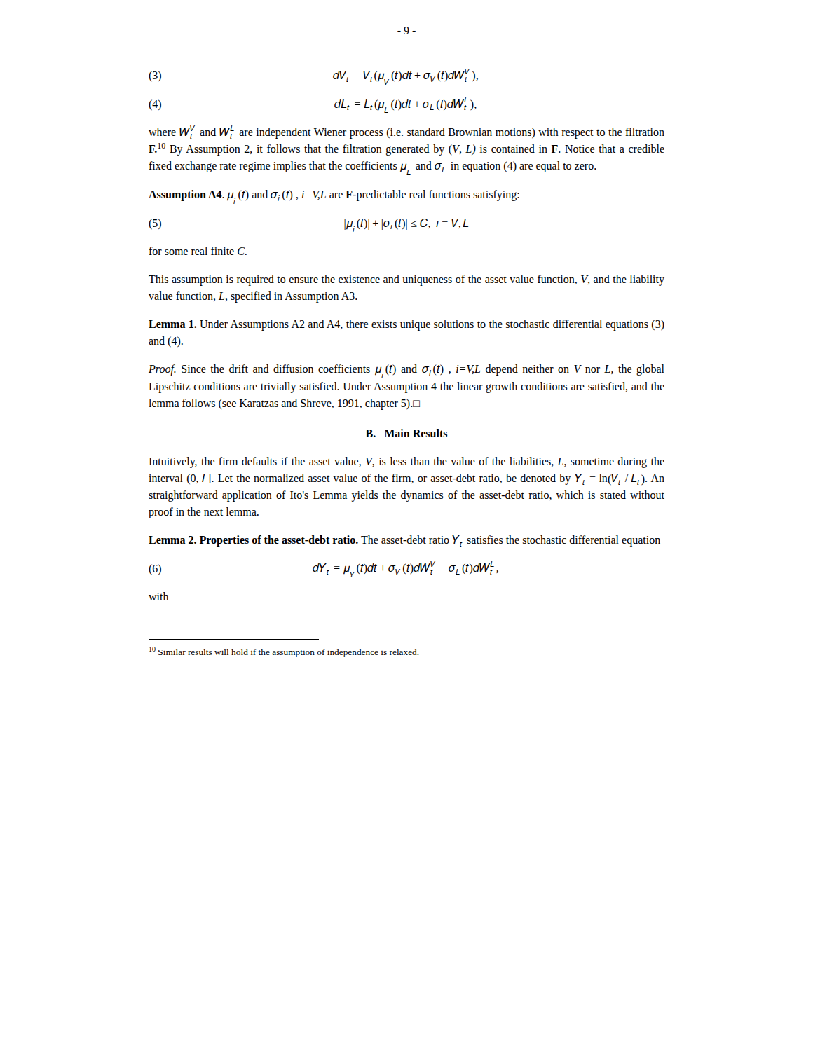- 9 -
(3) dVt = Vt ( μV (t) dt + σV (t) dWtV ) ,
(4) dLt = Lt ( μL (t) dt + σL (t) dWtL ) ,
where WtV and WtL are independent Wiener process (i.e. standard Brownian motions) with respect to the filtration F.10 By Assumption 2, it follows that the filtration generated by (V, L) is contained in F. Notice that a credible fixed exchange rate regime implies that the coefficients μL and σL in equation (4) are equal to zero.
Assumption A4. μi(t) and σi(t) , i=V,L are F-predictable real functions satisfying:
(5) |μi(t)| + |σi(t)| ≤ C , i=V,L
for some real finite C.
This assumption is required to ensure the existence and uniqueness of the asset value function, V, and the liability value function, L, specified in Assumption A3.
Lemma 1. Under Assumptions A2 and A4, there exists unique solutions to the stochastic differential equations (3) and (4).
Proof. Since the drift and diffusion coefficients μi(t) and σi(t) , i=V,L depend neither on V nor L, the global Lipschitz conditions are trivially satisfied. Under Assumption 4 the linear growth conditions are satisfied, and the lemma follows (see Karatzas and Shreve, 1991, chapter 5).□
B. Main Results
Intuitively, the firm defaults if the asset value, V, is less than the value of the liabilities, L, sometime during the interval (0,T]. Let the normalized asset value of the firm, or asset-debt ratio, be denoted by Yt=ln(Vt/Lt). An straightforward application of Ito's Lemma yields the dynamics of the asset-debt ratio, which is stated without proof in the next lemma.
Lemma 2. Properties of the asset-debt ratio. The asset-debt ratio Yt satisfies the stochastic differential equation
(6) dYt = μY(t)dt + σV(t)dWtV − σL(t)dWtL ,
with
10 Similar results will hold if the assumption of independence is relaxed.